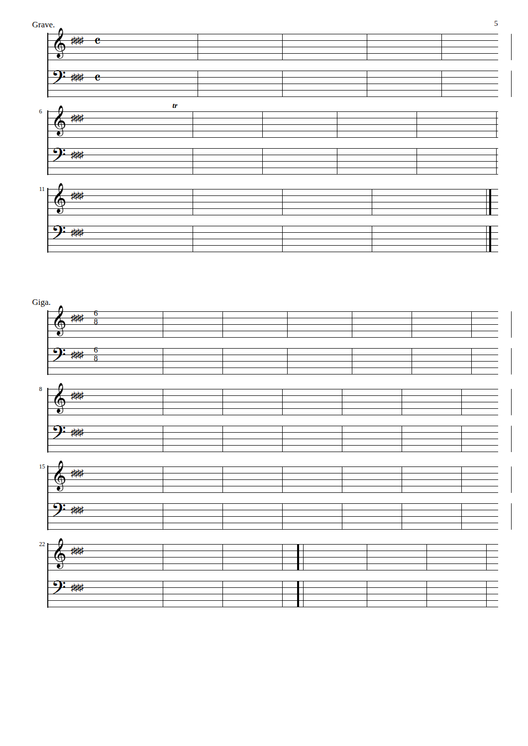5
Grave.
𝄞 ♯♯♯ 𝄴
𝄢 ♯♯♯ 𝄴
6
𝄞 ♯♯♯ tr
𝄢 ♯♯♯
11
𝄞 ♯♯♯
𝄢 ♯♯♯
Giga.
𝄞 ♯♯♯ 6
8
𝄢 ♯♯♯ 6
8
8
𝄞 ♯♯♯
𝄢 ♯♯♯
15
𝄞 ♯♯♯
𝄢 ♯♯♯
22
𝄞 ♯♯♯
𝄢 ♯♯♯
Page 5 of a two-stave score. It contains the end of a movement marked “Grave.” in four sharps, common time, spanning fourteen measures across three systems, with a trill marked “tr” in measure 6 of the upper stave. This is followed by a movement marked “Giga.” in four sharps, six-eight time, beginning at measure 1 and continuing past measure 22, with a repeat barline in the final system.